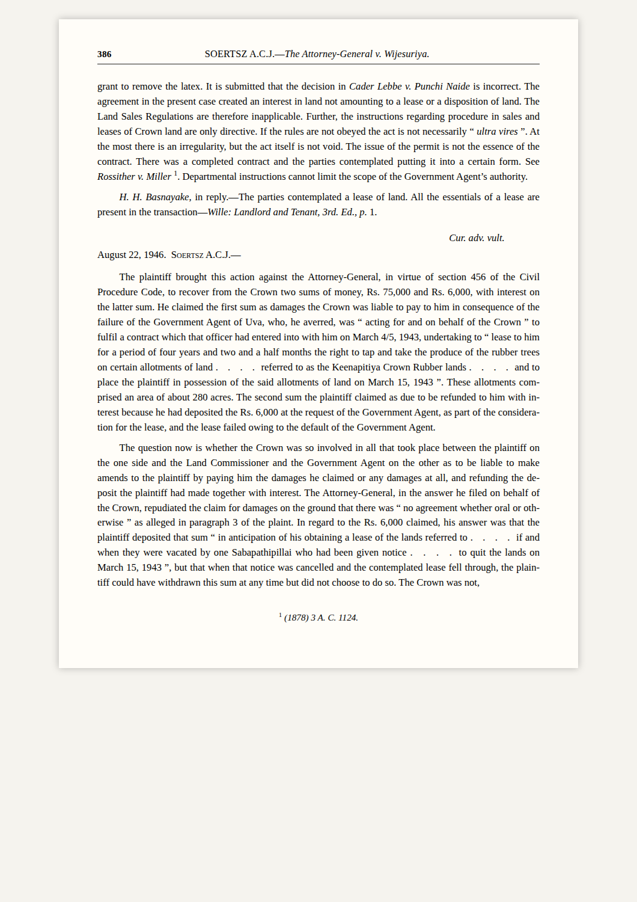386
SOERTSZ A.C.J.—The Attorney-General v. Wijesuriya.
grant to remove the latex. It is submitted that the decision in Cader Lebbe v. Punchi Naide is incorrect. The agreement in the present case created an interest in land not amounting to a lease or a disposition of land. The Land Sales Regulations are therefore inapplicable. Further, the instructions regarding procedure in sales and leases of Crown land are only directive. If the rules are not obeyed the act is not necessarily “ ultra vires ”. At the most there is an irregularity, but the act itself is not void. The issue of the permit is not the essence of the contract. There was a completed contract and the parties contemplated putting it into a certain form. See Rossither v. Miller 1. Departmental instructions cannot limit the scope of the Government Agent’s authority.
H. H. Basnayake, in reply.—The parties contemplated a lease of land. All the essentials of a lease are present in the transaction—Wille: Landlord and Tenant, 3rd. Ed., p. 1.
Cur. adv. vult.
August 22, 1946. Soertsz A.C.J.—
The plaintiff brought this action against the Attorney-General, in virtue of section 456 of the Civil Procedure Code, to recover from the Crown two sums of money, Rs. 75,000 and Rs. 6,000, with interest on the latter sum. He claimed the first sum as damages the Crown was liable to pay to him in consequence of the failure of the Government Agent of Uva, who, he averred, was “ acting for and on behalf of the Crown ” to fulfil a contract which that officer had entered into with him on March 4/5, 1943, undertaking to “ lease to him for a period of four years and two and a half months the right to tap and take the produce of the rubber trees on certain allotments of land . . . . referred to as the Keenapitiya Crown Rubber lands . . . . and to place the plaintiff in possession of the said allotments of land on March 15, 1943 ”. These allotments comprised an area of about 280 acres. The second sum the plaintiff claimed as due to be refunded to him with interest because he had deposited the Rs. 6,000 at the request of the Government Agent, as part of the consideration for the lease, and the lease failed owing to the default of the Government Agent.
The question now is whether the Crown was so involved in all that took place between the plaintiff on the one side and the Land Commissioner and the Government Agent on the other as to be liable to make amends to the plaintiff by paying him the damages he claimed or any damages at all, and refunding the deposit the plaintiff had made together with interest. The Attorney-General, in the answer he filed on behalf of the Crown, repudiated the claim for damages on the ground that there was “ no agreement whether oral or otherwise ” as alleged in paragraph 3 of the plaint. In regard to the Rs. 6,000 claimed, his answer was that the plaintiff deposited that sum “ in anticipation of his obtaining a lease of the lands referred to . . . . if and when they were vacated by one Sabapathipillai who had been given notice . . . . to quit the lands on March 15, 1943 ”, but that when that notice was cancelled and the contemplated lease fell through, the plaintiff could have withdrawn this sum at any time but did not choose to do so. The Crown was not,
1 (1878) 3 A. C. 1124.